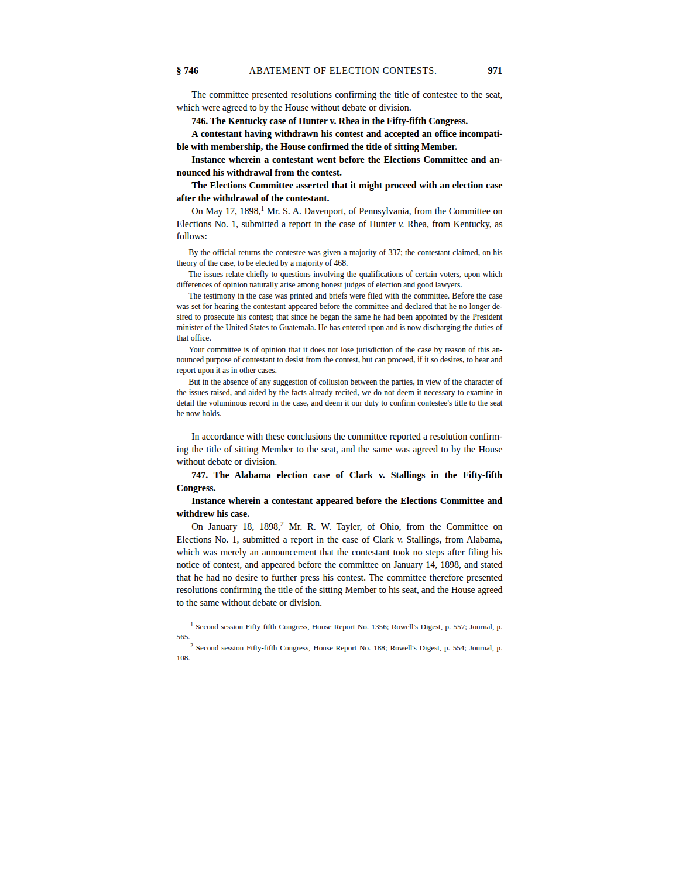§ 746 Abatement of election contests. 971
The committee presented resolutions confirming the title of contestee to the seat, which were agreed to by the House without debate or division.
746. The Kentucky case of Hunter v. Rhea in the Fifty-fifth Congress.
A contestant having withdrawn his contest and accepted an office incompatible with membership, the House confirmed the title of sitting Member.
Instance wherein a contestant went before the Elections Committee and announced his withdrawal from the contest.
The Elections Committee asserted that it might proceed with an election case after the withdrawal of the contestant.
On May 17, 1898,1 Mr. S. A. Davenport, of Pennsylvania, from the Committee on Elections No. 1, submitted a report in the case of Hunter v. Rhea, from Kentucky, as follows:
By the official returns the contestee was given a majority of 337; the contestant claimed, on his theory of the case, to be elected by a majority of 468.
The issues relate chiefly to questions involving the qualifications of certain voters, upon which differences of opinion naturally arise among honest judges of election and good lawyers.
The testimony in the case was printed and briefs were filed with the committee. Before the case was set for hearing the contestant appeared before the committee and declared that he no longer desired to prosecute his contest; that since he began the same he had been appointed by the President minister of the United States to Guatemala. He has entered upon and is now discharging the duties of that office.
Your committee is of opinion that it does not lose jurisdiction of the case by reason of this announced purpose of contestant to desist from the contest, but can proceed, if it so desires, to hear and report upon it as in other cases.
But in the absence of any suggestion of collusion between the parties, in view of the character of the issues raised, and aided by the facts already recited, we do not deem it necessary to examine in detail the voluminous record in the case, and deem it our duty to confirm contestee's title to the seat he now holds.
In accordance with these conclusions the committee reported a resolution confirming the title of sitting Member to the seat, and the same was agreed to by the House without debate or division.
747. The Alabama election case of Clark v. Stallings in the Fifty-fifth Congress.
Instance wherein a contestant appeared before the Elections Committee and withdrew his case.
On January 18, 1898,2 Mr. R. W. Tayler, of Ohio, from the Committee on Elections No. 1, submitted a report in the case of Clark v. Stallings, from Alabama, which was merely an announcement that the contestant took no steps after filing his notice of contest, and appeared before the committee on January 14, 1898, and stated that he had no desire to further press his contest. The committee therefore presented resolutions confirming the title of the sitting Member to his seat, and the House agreed to the same without debate or division.
1 Second session Fifty-fifth Congress, House Report No. 1356; Rowell's Digest, p. 557; Journal, p. 565.
2 Second session Fifty-fifth Congress, House Report No. 188; Rowell's Digest, p. 554; Journal, p. 108.